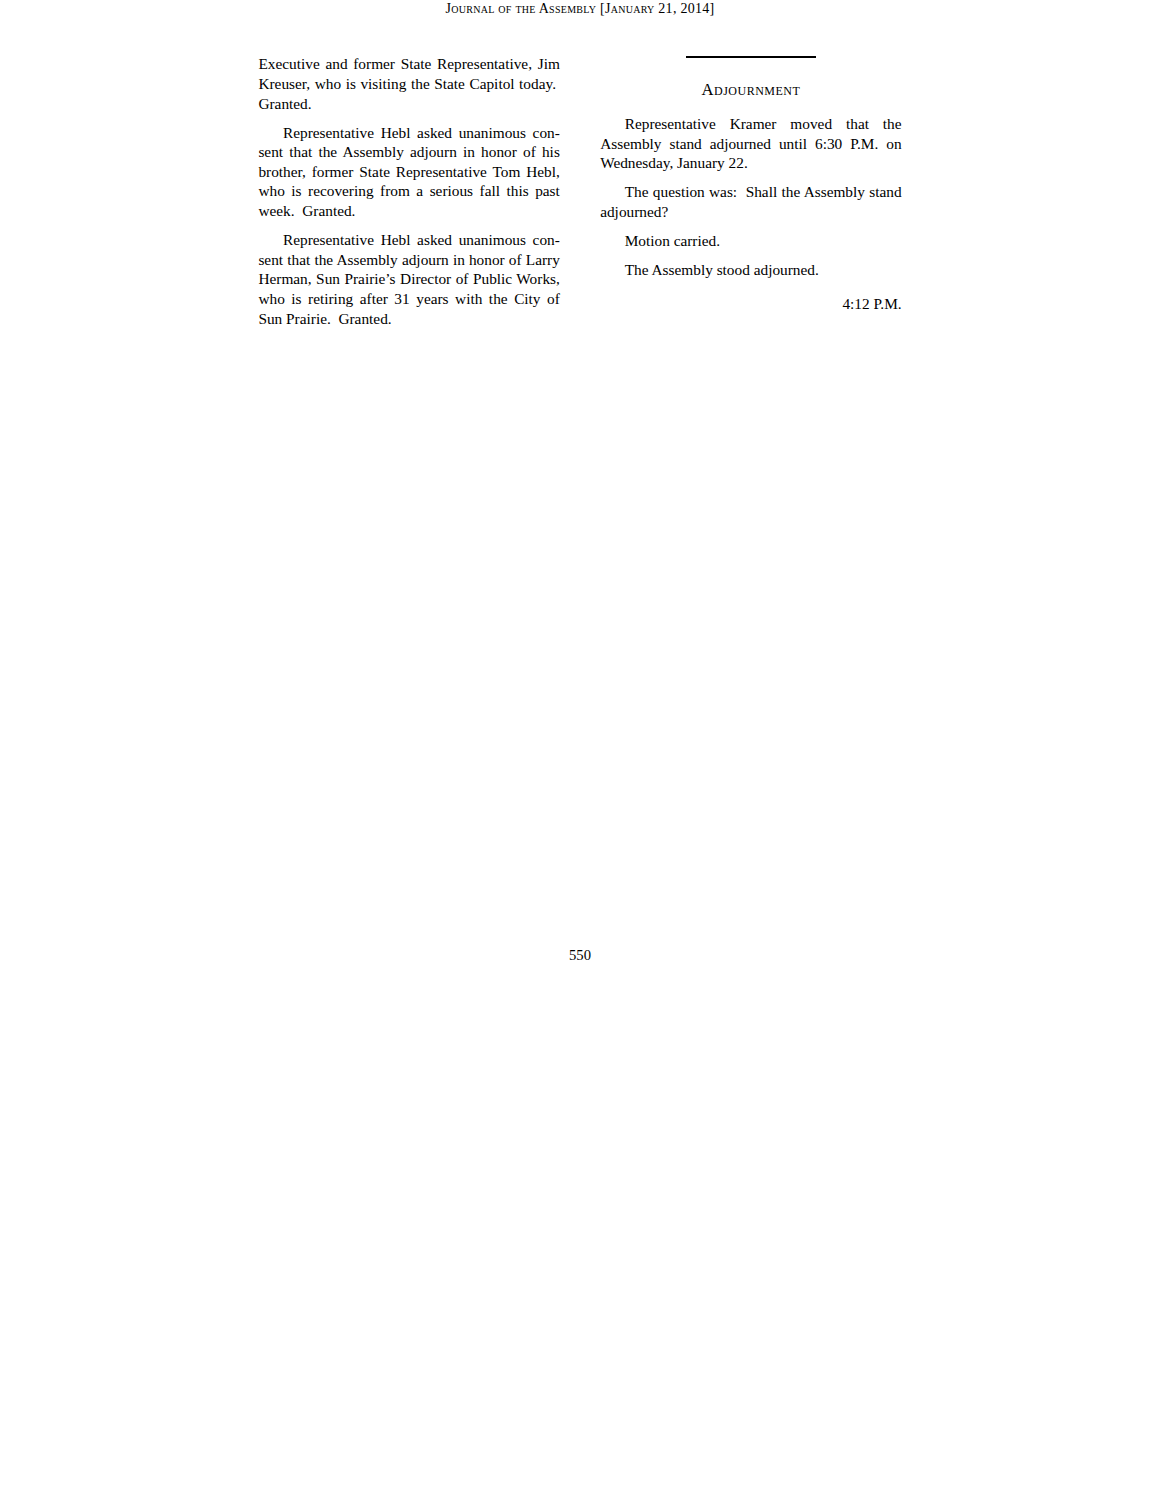Journal of the Assembly [January 21, 2014]
Executive and former State Representative, Jim Kreuser, who is visiting the State Capitol today. Granted.
Representative Hebl asked unanimous consent that the Assembly adjourn in honor of his brother, former State Representative Tom Hebl, who is recovering from a serious fall this past week. Granted.
Representative Hebl asked unanimous consent that the Assembly adjourn in honor of Larry Herman, Sun Prairie’s Director of Public Works, who is retiring after 31 years with the City of Sun Prairie. Granted.
Adjournment
Representative Kramer moved that the Assembly stand adjourned until 6:30 P.M. on Wednesday, January 22.
The question was: Shall the Assembly stand adjourned?
Motion carried.
The Assembly stood adjourned.
4:12 P.M.
550